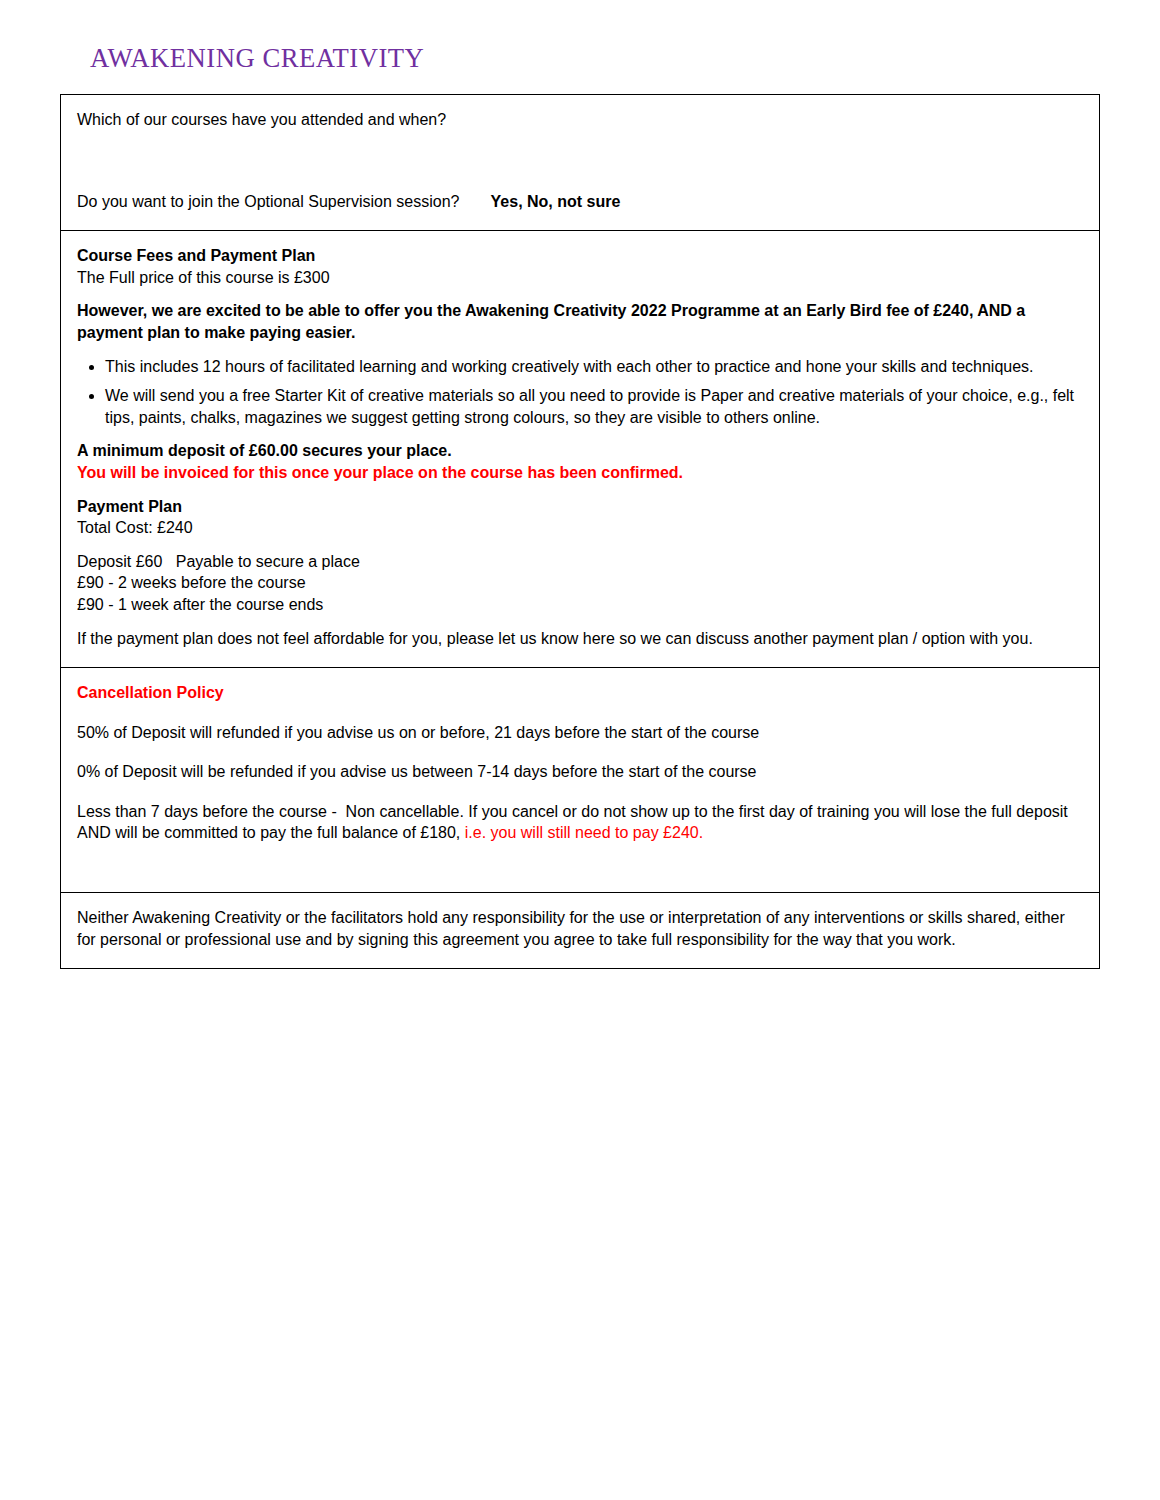AWAKENING CREATIVITY
| Which of our courses have you attended and when? Do you want to join the Optional Supervision session? Yes, No, not sure |
| Course Fees and Payment Plan The Full price of this course is £300 However, we are excited to be able to offer you the Awakening Creativity 2022 Programme at an Early Bird fee of £240, AND a payment plan to make paying easier. This includes 12 hours of facilitated learning and working creatively with each other to practice and hone your skills and techniques. We will send you a free Starter Kit of creative materials so all you need to provide is Paper and creative materials of your choice, e.g., felt tips, paints, chalks, magazines we suggest getting strong colours, so they are visible to others online. A minimum deposit of £60.00 secures your place. You will be invoiced for this once your place on the course has been confirmed. Payment Plan Total Cost: £240 Deposit £60 Payable to secure a place £90 - 2 weeks before the course £90 - 1 week after the course ends If the payment plan does not feel affordable for you, please let us know here so we can discuss another payment plan / option with you. |
| Cancellation Policy 50% of Deposit will refunded if you advise us on or before, 21 days before the start of the course 0% of Deposit will be refunded if you advise us between 7-14 days before the start of the course Less than 7 days before the course - Non cancellable. If you cancel or do not show up to the first day of training you will lose the full deposit AND will be committed to pay the full balance of £180, i.e. you will still need to pay £240. |
| Neither Awakening Creativity or the facilitators hold any responsibility for the use or interpretation of any interventions or skills shared, either for personal or professional use and by signing this agreement you agree to take full responsibility for the way that you work. |